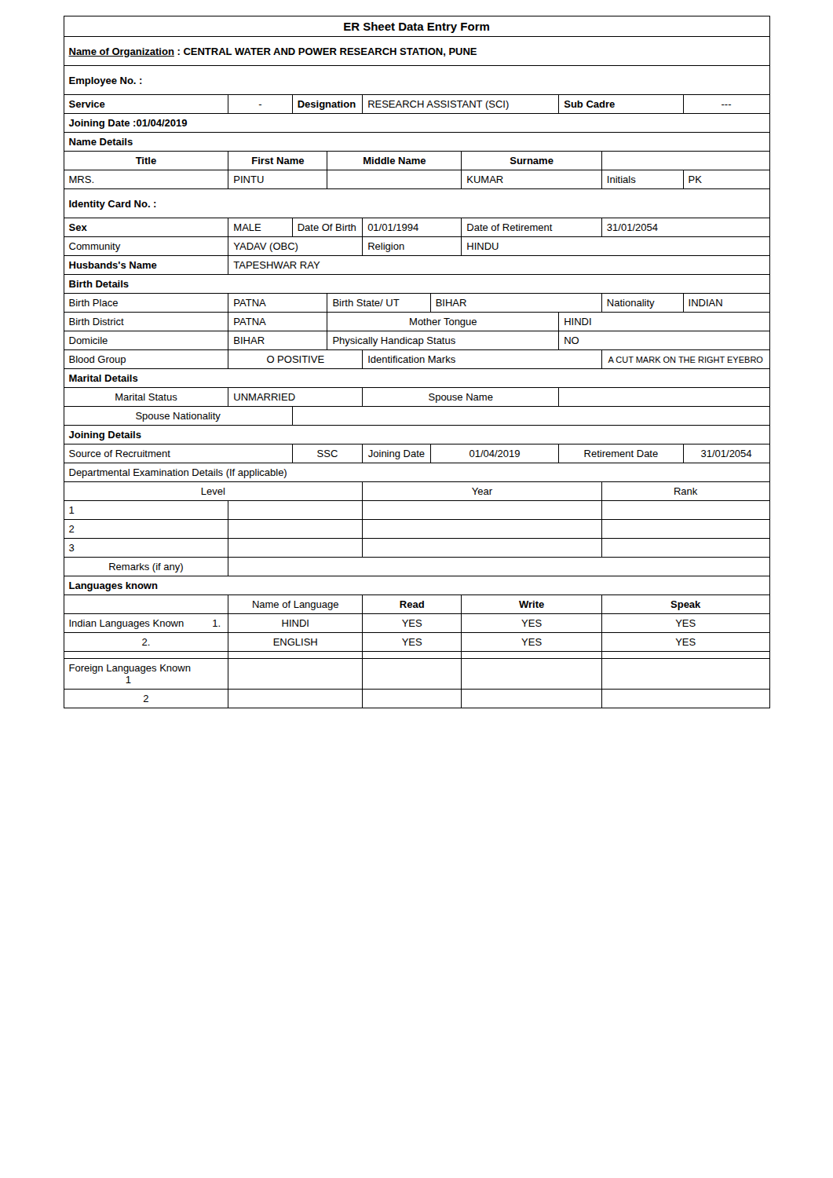| ER Sheet Data Entry Form |
| Name of Organization : CENTRAL WATER AND POWER RESEARCH STATION, PUNE |
| Employee No. : |
| Service | - | Designation | RESEARCH ASSISTANT (SCI) | Sub Cadre | --- |
| Joining Date :01/04/2019 |
| Name Details |
| Title | First Name | Middle Name | Surname | |
| MRS. | PINTU | | KUMAR | Initials | PK |
| Identity Card No. : |
| Sex | MALE | Date Of Birth | 01/01/1994 | Date of Retirement | 31/01/2054 |
| Community | YADAV (OBC) | Religion | HINDU |
| Husbands's Name | TAPESHWAR RAY |
| Birth Details |
| Birth Place | PATNA | Birth State/ UT | BIHAR | Nationality | INDIAN |
| Birth District | PATNA | Mother Tongue | HINDI |
| Domicile | BIHAR | Physically Handicap Status | NO |
| Blood Group | O POSITIVE | Identification Marks | A CUT MARK ON THE RIGHT EYEBRO |
| Marital Details |
| Marital Status | UNMARRIED | Spouse Name | |
| Spouse Nationality | |
| Joining Details |
| Source of Recruitment | SSC | Joining Date | 01/04/2019 | Retirement Date | 31/01/2054 |
| Departmental Examination Details (If applicable) |
| Level | Year | Rank |
| 1 | | | |
| 2 | | | |
| 3 | | | |
| Remarks (if any) | |
| Languages known |
| | Name of Language | Read | Write | Speak |
| Indian Languages Known 1. | HINDI | YES | YES | YES |
| 2. | ENGLISH | YES | YES | YES |
| Foreign Languages Known 1 | | | | |
| 2 | | | | |